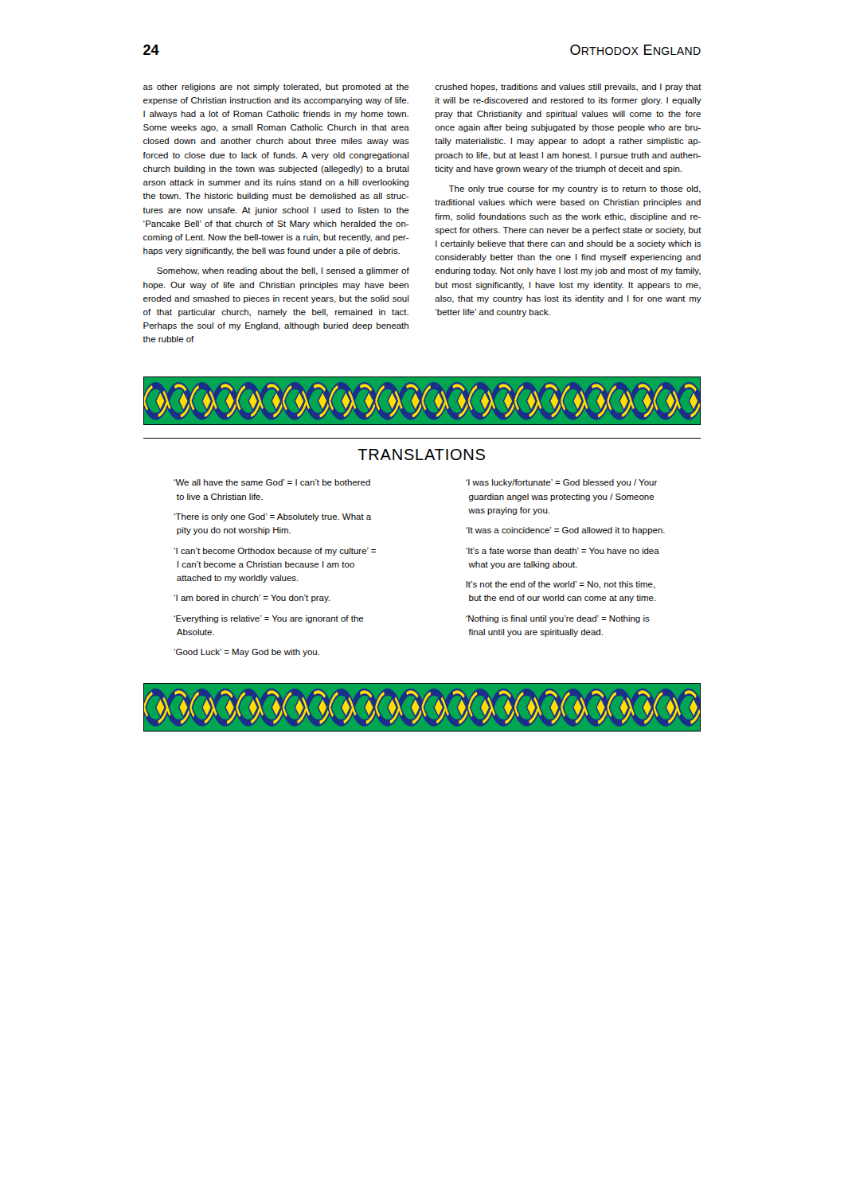24 ORTHODOX ENGLAND
as other religions are not simply tolerated, but promoted at the expense of Christian instruction and its accompanying way of life. I always had a lot of Roman Catholic friends in my home town. Some weeks ago, a small Roman Catholic Church in that area closed down and another church about three miles away was forced to close due to lack of funds. A very old congregational church building in the town was subjected (allegedly) to a brutal arson attack in summer and its ruins stand on a hill overlooking the town. The historic building must be demolished as all structures are now unsafe. At junior school I used to listen to the ‘Pancake Bell’ of that church of St Mary which heralded the oncoming of Lent. Now the bell-tower is a ruin, but recently, and perhaps very significantly, the bell was found under a pile of debris.
Somehow, when reading about the bell, I sensed a glimmer of hope. Our way of life and Christian principles may have been eroded and smashed to pieces in recent years, but the solid soul of that particular church, namely the bell, remained in tact. Perhaps the soul of my England, although buried deep beneath the rubble of
crushed hopes, traditions and values still prevails, and I pray that it will be re-discovered and restored to its former glory. I equally pray that Christianity and spiritual values will come to the fore once again after being subjugated by those people who are brutally materialistic. I may appear to adopt a rather simplistic approach to life, but at least I am honest. I pursue truth and authenticity and have grown weary of the triumph of deceit and spin.
The only true course for my country is to return to those old, traditional values which were based on Christian principles and firm, solid foundations such as the work ethic, discipline and respect for others. There can never be a perfect state or society, but I certainly believe that there can and should be a society which is considerably better than the one I find myself experiencing and enduring today. Not only have I lost my job and most of my family, but most significantly, I have lost my identity. It appears to me, also, that my country has lost its identity and I for one want my ‘better life’ and country back.
TRANSLATIONS
‘We all have the same God’ = I can’t be bothered to live a Christian life.
‘There is only one God’ = Absolutely true. What a pity you do not worship Him.
‘I can’t become Orthodox because of my culture’ = I can’t become a Christian because I am too attached to my worldly values.
‘I am bored in church’ = You don’t pray.
‘Everything is relative’ = You are ignorant of the Absolute.
‘Good Luck’ = May God be with you.
‘I was lucky/fortunate’ = God blessed you / Your guardian angel was protecting you / Someone was praying for you.
‘It was a coincidence’ = God allowed it to happen.
‘It’s a fate worse than death’ = You have no idea what you are talking about.
It’s not the end of the world’ = No, not this time, but the end of our world can come at any time.
‘Nothing is final until you’re dead’ = Nothing is final until you are spiritually dead.